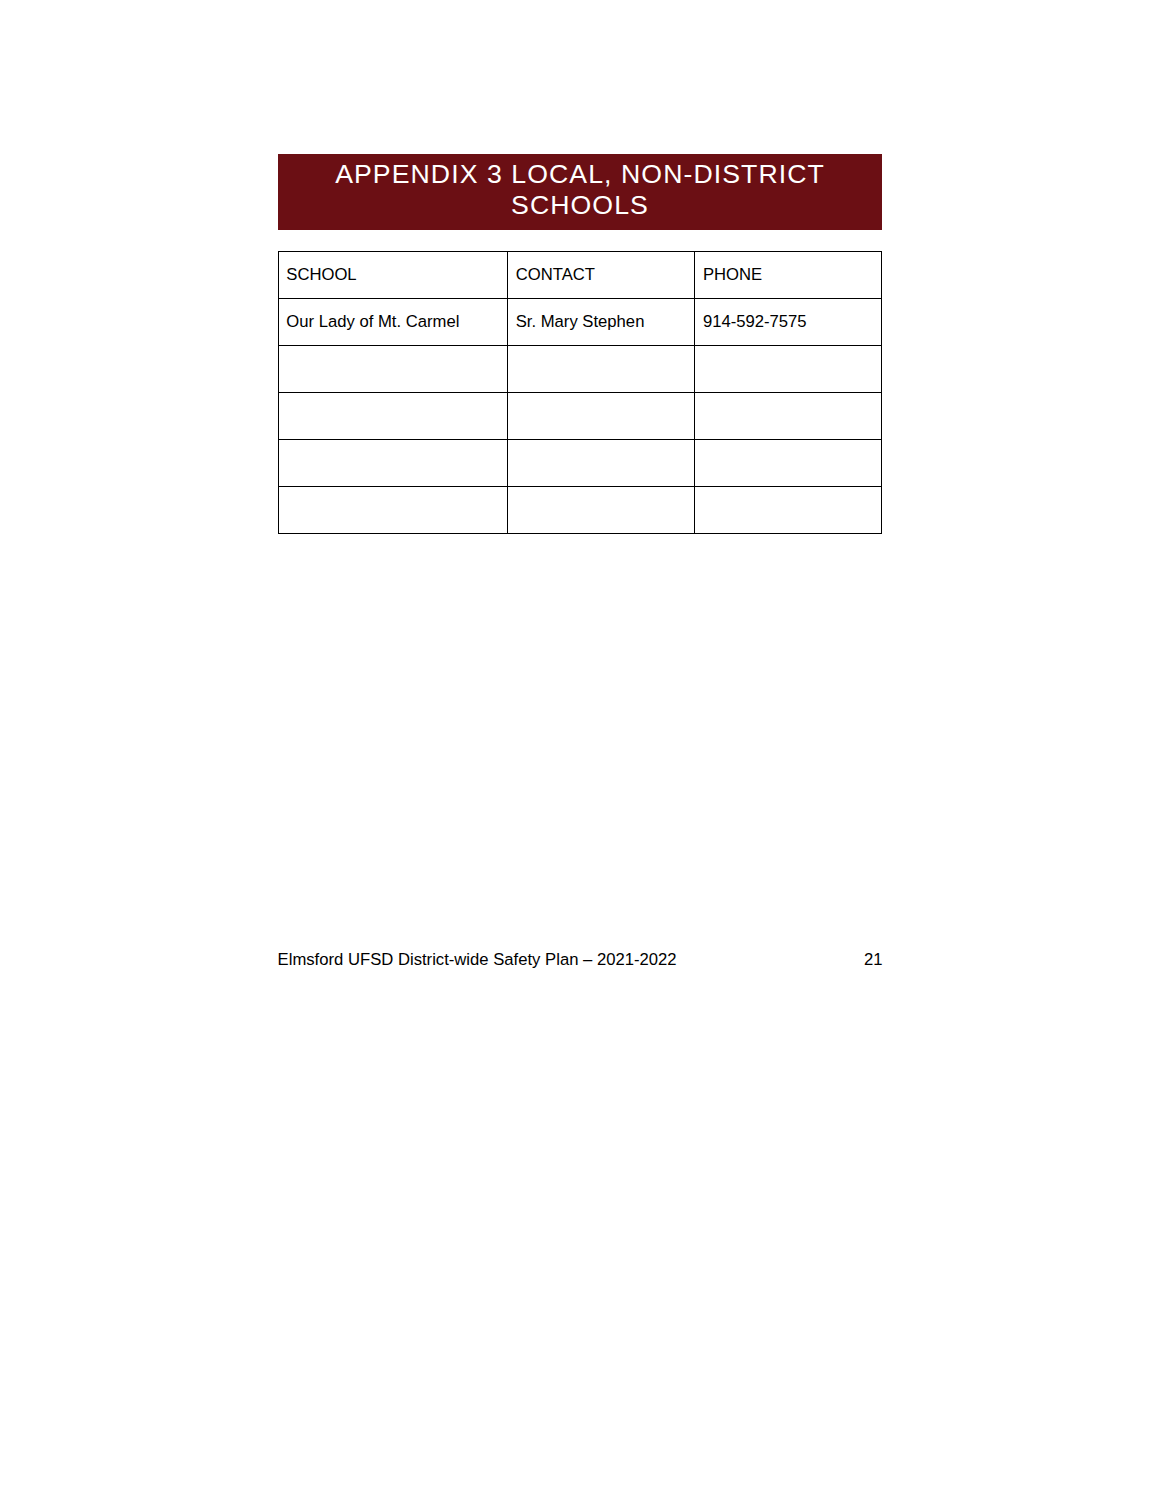APPENDIX 3 LOCAL, NON-DISTRICT SCHOOLS
| SCHOOL | CONTACT | PHONE |
| Our Lady of Mt. Carmel | Sr. Mary Stephen | 914-592-7575 |
Elmsford UFSD District-wide Safety Plan – 2021-2022 21